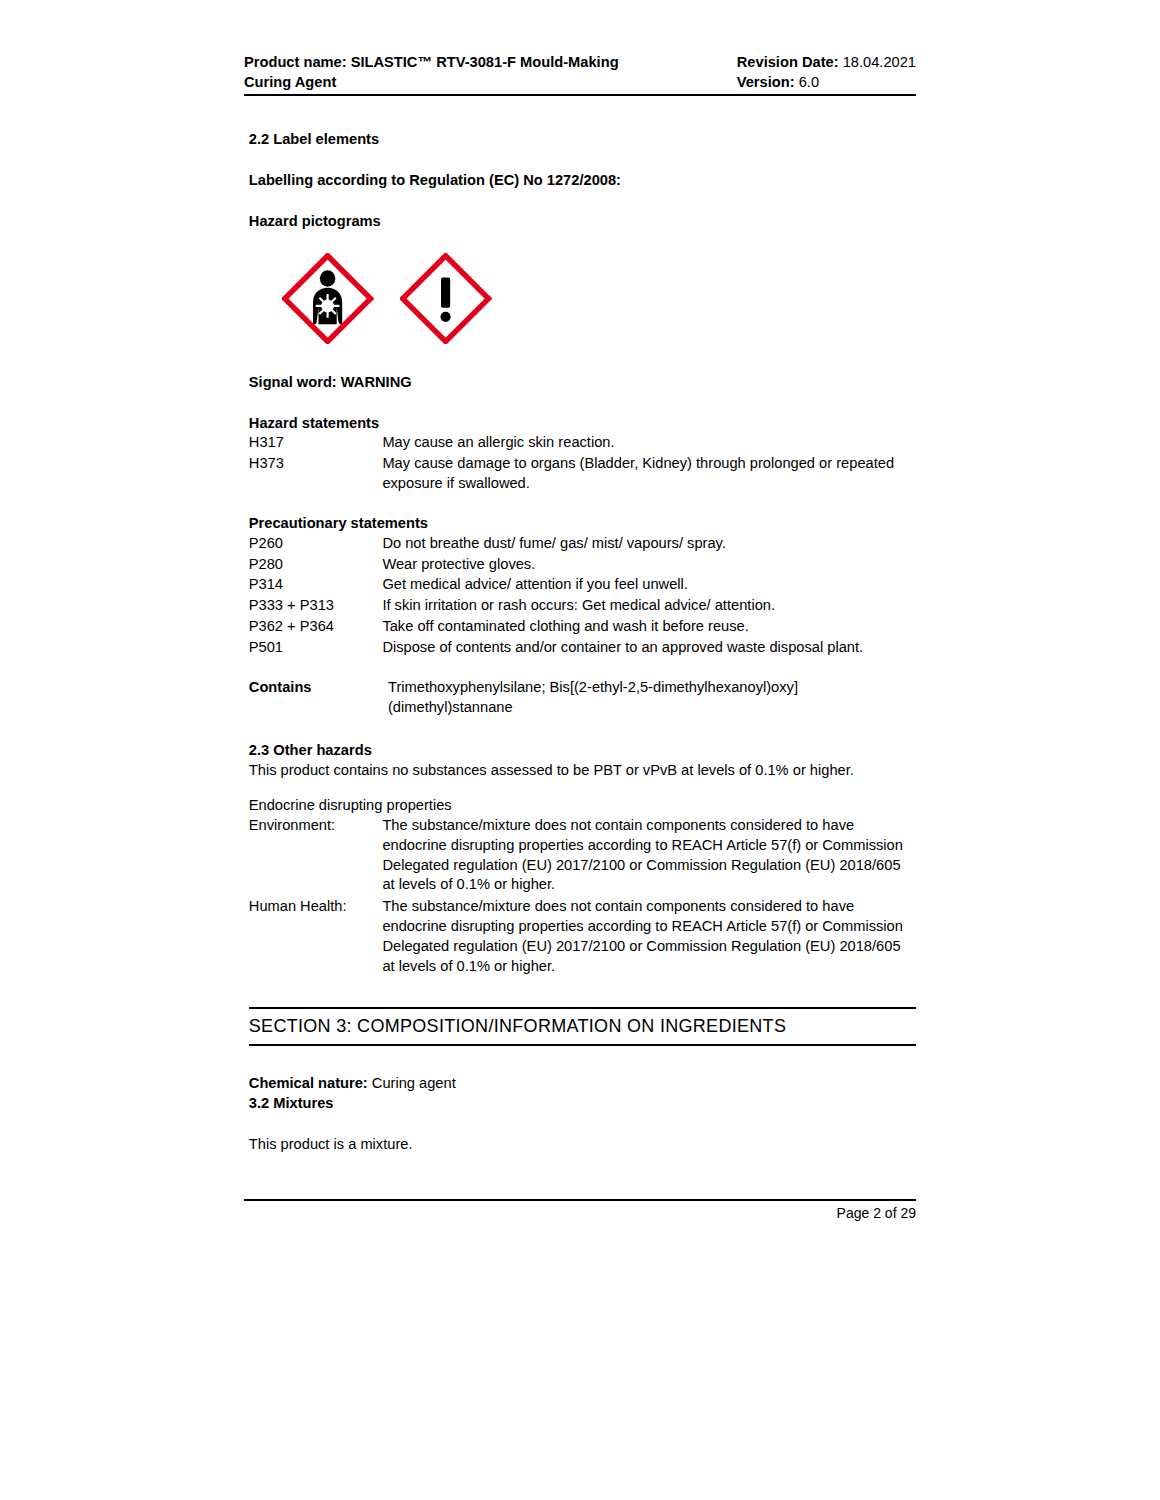Product name: SILASTIC™ RTV-3081-F Mould-Making Curing Agent
Revision Date: 18.04.2021
Version: 6.0
2.2 Label elements
Labelling according to Regulation (EC) No 1272/2008:
Hazard pictograms
Signal word: WARNING
Hazard statements
| H317 | May cause an allergic skin reaction. |
| H373 | May cause damage to organs (Bladder, Kidney) through prolonged or repeated exposure if swallowed. |
Precautionary statements
| P260 | Do not breathe dust/ fume/ gas/ mist/ vapours/ spray. |
| P280 | Wear protective gloves. |
| P314 | Get medical advice/ attention if you feel unwell. |
| P333 + P313 | If skin irritation or rash occurs: Get medical advice/ attention. |
| P362 + P364 | Take off contaminated clothing and wash it before reuse. |
| P501 | Dispose of contents and/or container to an approved waste disposal plant. |
Contains
Trimethoxyphenylsilane; Bis[(2-ethyl-2,5-dimethylhexanoyl)oxy](dimethyl)stannane
2.3 Other hazards
This product contains no substances assessed to be PBT or vPvB at levels of 0.1% or higher.
Endocrine disrupting properties
| Environment: | The substance/mixture does not contain components considered to have endocrine disrupting properties according to REACH Article 57(f) or Commission Delegated regulation (EU) 2017/2100 or Commission Regulation (EU) 2018/605 at levels of 0.1% or higher. |
| Human Health: | The substance/mixture does not contain components considered to have endocrine disrupting properties according to REACH Article 57(f) or Commission Delegated regulation (EU) 2017/2100 or Commission Regulation (EU) 2018/605 at levels of 0.1% or higher. |
SECTION 3: COMPOSITION/INFORMATION ON INGREDIENTS
Chemical nature: Curing agent
3.2 Mixtures
This product is a mixture.
Page 2 of 29